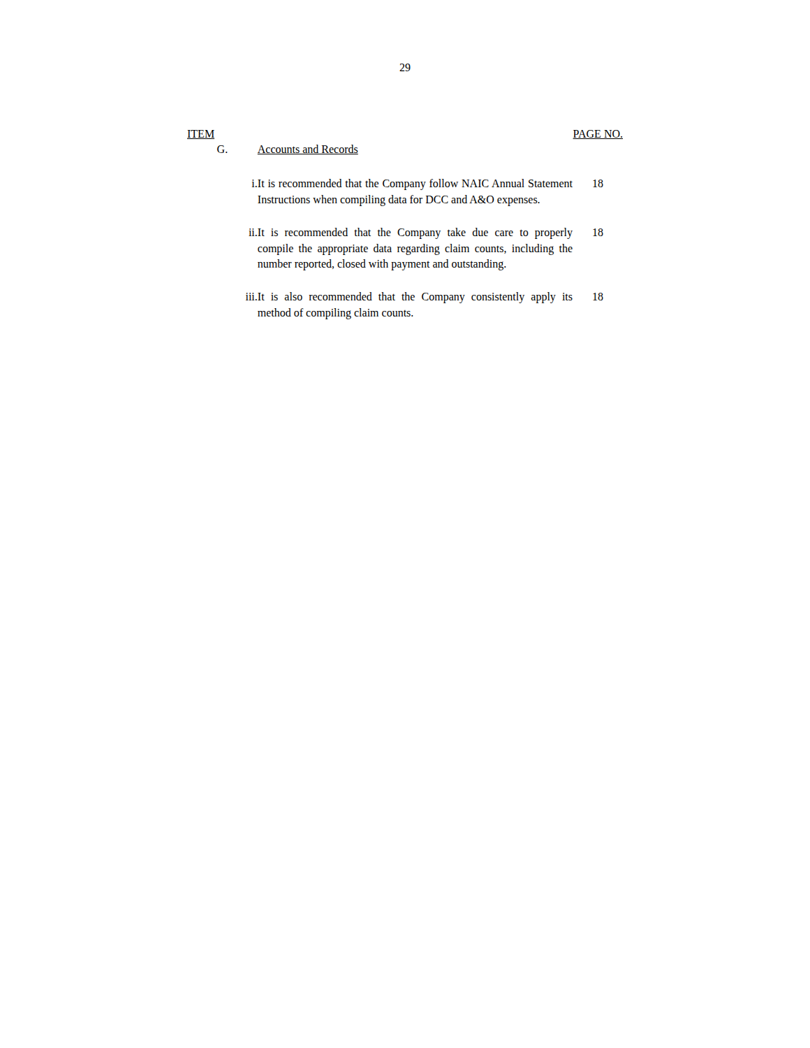29
| ITEM | | PAGE NO. |
| --- | --- | --- |
| G. | Accounts and Records | |
| i. | It is recommended that the Company follow NAIC Annual Statement Instructions when compiling data for DCC and A&O expenses. | 18 |
| ii. | It is recommended that the Company take due care to properly compile the appropriate data regarding claim counts, including the number reported, closed with payment and outstanding. | 18 |
| iii. | It is also recommended that the Company consistently apply its method of compiling claim counts. | 18 |